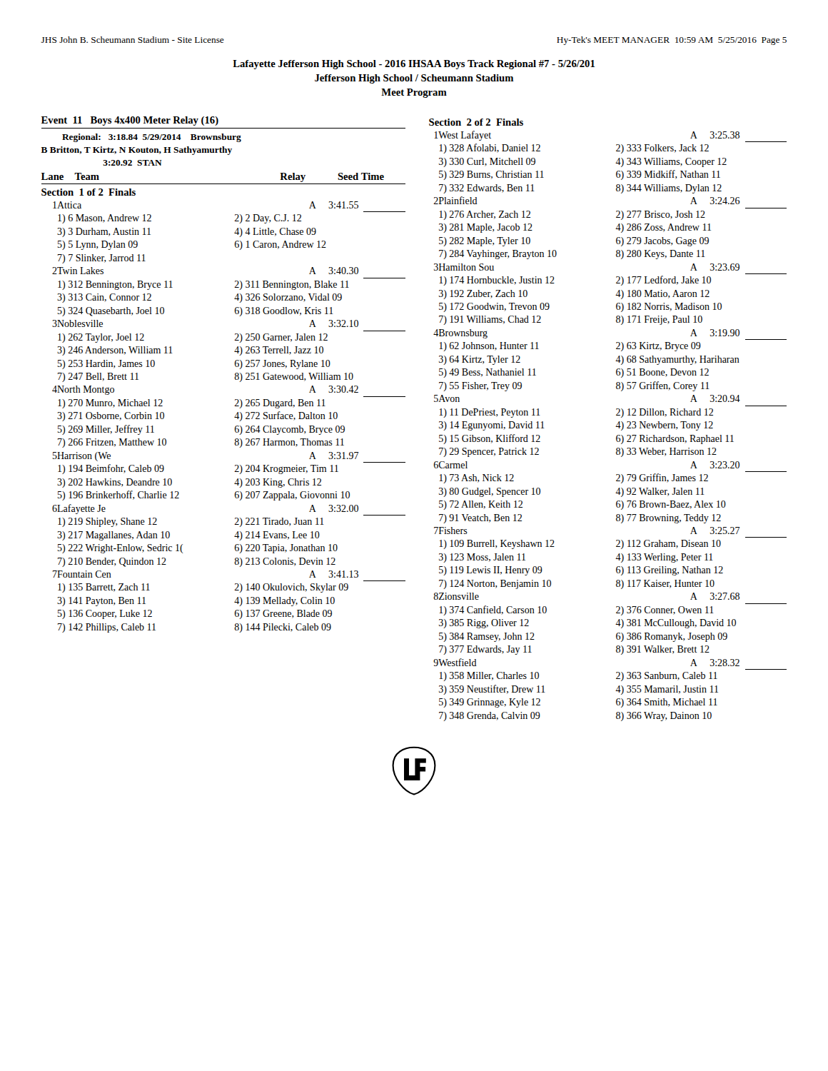JHS John B. Scheumann Stadium - Site License
Hy-Tek's MEET MANAGER 10:59 AM 5/25/2016 Page 5
Lafayette Jefferson High School - 2016 IHSAA Boys Track Regional #7 - 5/26/201
Jefferson High School / Scheumann Stadium
Meet Program
Event 11 Boys 4x400 Meter Relay (16)
Regional: 3:18.84 5/29/2014 Brownsburg
B Britton, T Kirtz, N Kouton, H Sathyamurthy
3:20.92 STAN
Lane
Team
Relay
Seed Time
Section 1 of 2 Finals
| 1 | Attica | A | 3:41.55 |
1) 6 Mason, Andrew 12
2) 2 Day, C.J. 12
3) 3 Durham, Austin 11
4) 4 Little, Chase 09
5) 5 Lynn, Dylan 09
6) 1 Caron, Andrew 12
7) 7 Slinker, Jarrod 11
| 2 | Twin Lakes | A | 3:40.30 |
1) 312 Bennington, Bryce 11
2) 311 Bennington, Blake 11
3) 313 Cain, Connor 12
4) 326 Solorzano, Vidal 09
5) 324 Quasebarth, Joel 10
6) 318 Goodlow, Kris 11
| 3 | Noblesville | A | 3:32.10 |
1) 262 Taylor, Joel 12
2) 250 Garner, Jalen 12
3) 246 Anderson, William 11
4) 263 Terrell, Jazz 10
5) 253 Hardin, James 10
6) 257 Jones, Rylane 10
7) 247 Bell, Brett 11
8) 251 Gatewood, William 10
| 4 | North Montgo | A | 3:30.42 |
1) 270 Munro, Michael 12
2) 265 Dugard, Ben 11
3) 271 Osborne, Corbin 10
4) 272 Surface, Dalton 10
5) 269 Miller, Jeffrey 11
6) 264 Claycomb, Bryce 09
7) 266 Fritzen, Matthew 10
8) 267 Harmon, Thomas 11
| 5 | Harrison (We | A | 3:31.97 |
1) 194 Beimfohr, Caleb 09
2) 204 Krogmeier, Tim 11
3) 202 Hawkins, Deandre 10
4) 203 King, Chris 12
5) 196 Brinkerhoff, Charlie 12
6) 207 Zappala, Giovonni 10
| 6 | Lafayette Je | A | 3:32.00 |
1) 219 Shipley, Shane 12
2) 221 Tirado, Juan 11
3) 217 Magallanes, Adan 10
4) 214 Evans, Lee 10
5) 222 Wright-Enlow, Sedric 1(
6) 220 Tapia, Jonathan 10
7) 210 Bender, Quindon 12
8) 213 Colonis, Devin 12
| 7 | Fountain Cen | A | 3:41.13 |
1) 135 Barrett, Zach 11
2) 140 Okulovich, Skylar 09
3) 141 Payton, Ben 11
4) 139 Mellady, Colin 10
5) 136 Cooper, Luke 12
6) 137 Greene, Blade 09
7) 142 Phillips, Caleb 11
8) 144 Pilecki, Caleb 09
Section 2 of 2 Finals
| 1 | West Lafayet | A | 3:25.38 |
1) 328 Afolabi, Daniel 12
2) 333 Folkers, Jack 12
3) 330 Curl, Mitchell 09
4) 343 Williams, Cooper 12
5) 329 Burns, Christian 11
6) 339 Midkiff, Nathan 11
7) 332 Edwards, Ben 11
8) 344 Williams, Dylan 12
| 2 | Plainfield | A | 3:24.26 |
1) 276 Archer, Zach 12
2) 277 Brisco, Josh 12
3) 281 Maple, Jacob 12
4) 286 Zoss, Andrew 11
5) 282 Maple, Tyler 10
6) 279 Jacobs, Gage 09
7) 284 Vayhinger, Brayton 10
8) 280 Keys, Dante 11
| 3 | Hamilton Sou | A | 3:23.69 |
1) 174 Hornbuckle, Justin 12
2) 177 Ledford, Jake 10
3) 192 Zuber, Zach 10
4) 180 Matio, Aaron 12
5) 172 Goodwin, Trevon 09
6) 182 Norris, Madison 10
7) 191 Williams, Chad 12
8) 171 Freije, Paul 10
| 4 | Brownsburg | A | 3:19.90 |
1) 62 Johnson, Hunter 11
2) 63 Kirtz, Bryce 09
3) 64 Kirtz, Tyler 12
4) 68 Sathyamurthy, Hariharan
5) 49 Bess, Nathaniel 11
6) 51 Boone, Devon 12
7) 55 Fisher, Trey 09
8) 57 Griffen, Corey 11
| 5 | Avon | A | 3:20.94 |
1) 11 DePriest, Peyton 11
2) 12 Dillon, Richard 12
3) 14 Egunyomi, David 11
4) 23 Newbern, Tony 12
5) 15 Gibson, Klifford 12
6) 27 Richardson, Raphael 11
7) 29 Spencer, Patrick 12
8) 33 Weber, Harrison 12
| 6 | Carmel | A | 3:23.20 |
1) 73 Ash, Nick 12
2) 79 Griffin, James 12
3) 80 Gudgel, Spencer 10
4) 92 Walker, Jalen 11
5) 72 Allen, Keith 12
6) 76 Brown-Baez, Alex 10
7) 91 Veatch, Ben 12
8) 77 Browning, Teddy 12
| 7 | Fishers | A | 3:25.27 |
1) 109 Burrell, Keyshawn 12
2) 112 Graham, Disean 10
3) 123 Moss, Jalen 11
4) 133 Werling, Peter 11
5) 119 Lewis II, Henry 09
6) 113 Greiling, Nathan 12
7) 124 Norton, Benjamin 10
8) 117 Kaiser, Hunter 10
| 8 | Zionsville | A | 3:27.68 |
1) 374 Canfield, Carson 10
2) 376 Conner, Owen 11
3) 385 Rigg, Oliver 12
4) 381 McCullough, David 10
5) 384 Ramsey, John 12
6) 386 Romanyk, Joseph 09
7) 377 Edwards, Jay 11
8) 391 Walker, Brett 12
| 9 | Westfield | A | 3:28.32 |
1) 358 Miller, Charles 10
2) 363 Sanburn, Caleb 11
3) 359 Neustifter, Drew 11
4) 355 Mamaril, Justin 11
5) 349 Grinnage, Kyle 12
6) 364 Smith, Michael 11
7) 348 Grenda, Calvin 09
8) 366 Wray, Dainon 10